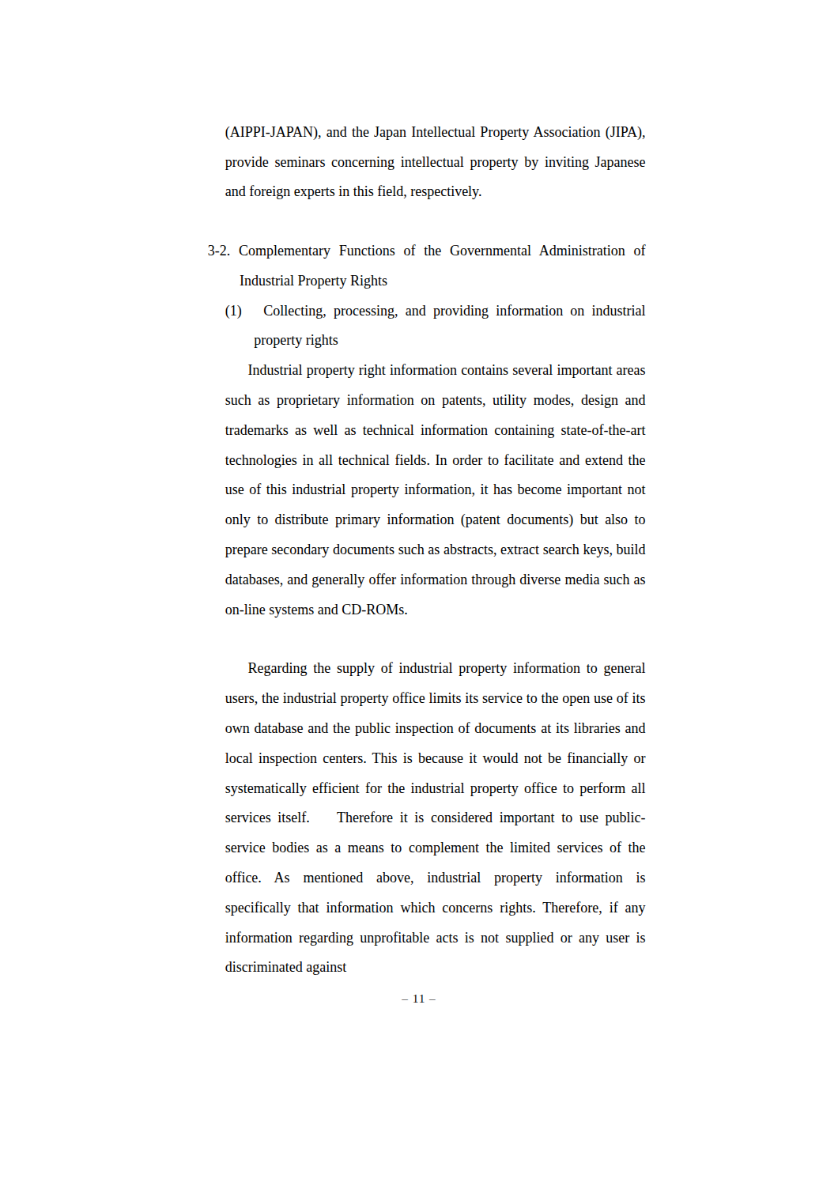(AIPPI-JAPAN), and the Japan Intellectual Property Association (JIPA), provide seminars concerning intellectual property by inviting Japanese and foreign experts in this field, respectively.
3-2. Complementary Functions of the Governmental Administration of Industrial Property Rights
(1) Collecting, processing, and providing information on industrial property rights
Industrial property right information contains several important areas such as proprietary information on patents, utility modes, design and trademarks as well as technical information containing state-of-the-art technologies in all technical fields. In order to facilitate and extend the use of this industrial property information, it has become important not only to distribute primary information (patent documents) but also to prepare secondary documents such as abstracts, extract search keys, build databases, and generally offer information through diverse media such as on-line systems and CD-ROMs.
Regarding the supply of industrial property information to general users, the industrial property office limits its service to the open use of its own database and the public inspection of documents at its libraries and local inspection centers. This is because it would not be financially or systematically efficient for the industrial property office to perform all services itself. Therefore it is considered important to use public-service bodies as a means to complement the limited services of the office. As mentioned above, industrial property information is specifically that information which concerns rights. Therefore, if any information regarding unprofitable acts is not supplied or any user is discriminated against
– 11 –